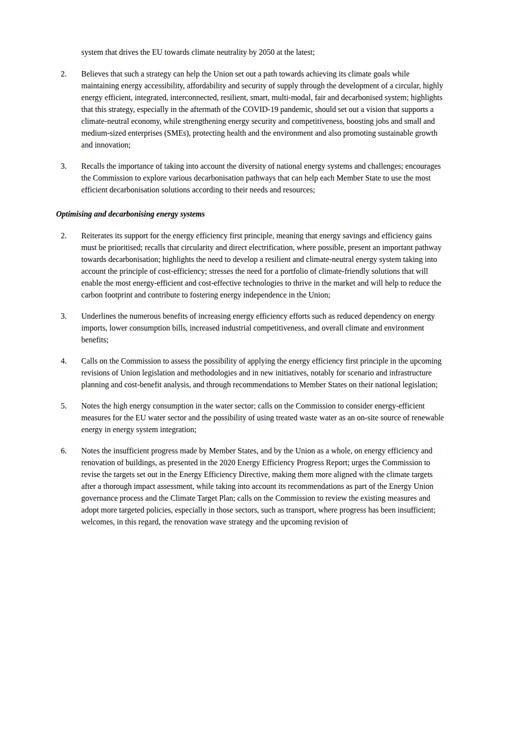system that drives the EU towards climate neutrality by 2050 at the latest;
Believes that such a strategy can help the Union set out a path towards achieving its climate goals while maintaining energy accessibility, affordability and security of supply through the development of a circular, highly energy efficient, integrated, interconnected, resilient, smart, multi-modal, fair and decarbonised system; highlights that this strategy, especially in the aftermath of the COVID-19 pandemic, should set out a vision that supports a climate-neutral economy, while strengthening energy security and competitiveness, boosting jobs and small and medium-sized enterprises (SMEs), protecting health and the environment and also promoting sustainable growth and innovation;
Recalls the importance of taking into account the diversity of national energy systems and challenges; encourages the Commission to explore various decarbonisation pathways that can help each Member State to use the most efficient decarbonisation solutions according to their needs and resources;
Optimising and decarbonising energy systems
Reiterates its support for the energy efficiency first principle, meaning that energy savings and efficiency gains must be prioritised; recalls that circularity and direct electrification, where possible, present an important pathway towards decarbonisation; highlights the need to develop a resilient and climate-neutral energy system taking into account the principle of cost-efficiency; stresses the need for a portfolio of climate-friendly solutions that will enable the most energy-efficient and cost-effective technologies to thrive in the market and will help to reduce the carbon footprint and contribute to fostering energy independence in the Union;
Underlines the numerous benefits of increasing energy efficiency efforts such as reduced dependency on energy imports, lower consumption bills, increased industrial competitiveness, and overall climate and environment benefits;
Calls on the Commission to assess the possibility of applying the energy efficiency first principle in the upcoming revisions of Union legislation and methodologies and in new initiatives, notably for scenario and infrastructure planning and cost-benefit analysis, and through recommendations to Member States on their national legislation;
Notes the high energy consumption in the water sector; calls on the Commission to consider energy-efficient measures for the EU water sector and the possibility of using treated waste water as an on-site source of renewable energy in energy system integration;
Notes the insufficient progress made by Member States, and by the Union as a whole, on energy efficiency and renovation of buildings, as presented in the 2020 Energy Efficiency Progress Report; urges the Commission to revise the targets set out in the Energy Efficiency Directive, making them more aligned with the climate targets after a thorough impact assessment, while taking into account its recommendations as part of the Energy Union governance process and the Climate Target Plan; calls on the Commission to review the existing measures and adopt more targeted policies, especially in those sectors, such as transport, where progress has been insufficient; welcomes, in this regard, the renovation wave strategy and the upcoming revision of